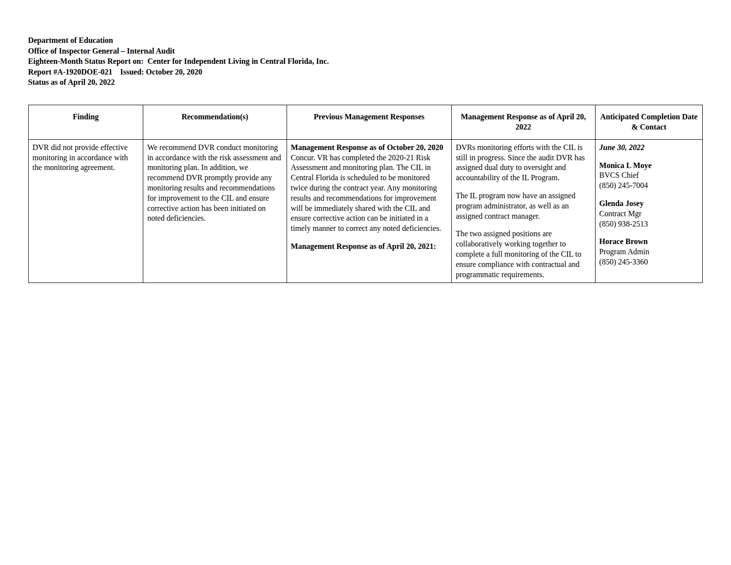Department of Education
Office of Inspector General – Internal Audit
Eighteen-Month Status Report on: Center for Independent Living in Central Florida, Inc.
Report #A-1920DOE-021 Issued: October 20, 2020
Status as of April 20, 2022
| Finding | Recommendation(s) | Previous Management Responses | Management Response as of April 20, 2022 | Anticipated Completion Date & Contact |
| --- | --- | --- | --- | --- |
| DVR did not provide effective monitoring in accordance with the monitoring agreement. | We recommend DVR conduct monitoring in accordance with the risk assessment and monitoring plan. In addition, we recommend DVR promptly provide any monitoring results and recommendations for improvement to the CIL and ensure corrective action has been initiated on noted deficiencies. | Management Response as of October 20, 2020 Concur. VR has completed the 2020-21 Risk Assessment and monitoring plan. The CIL in Central Florida is scheduled to be monitored twice during the contract year. Any monitoring results and recommendations for improvement will be immediately shared with the CIL and ensure corrective action can be initiated in a timely manner to correct any noted deficiencies. Management Response as of April 20, 2021: | DVRs monitoring efforts with the CIL is still in progress. Since the audit DVR has assigned dual duty to oversight and accountability of the IL Program. The IL program now have an assigned program administrator, as well as an assigned contract manager. The two assigned positions are collaboratively working together to complete a full monitoring of the CIL to ensure compliance with contractual and programmatic requirements. | June 30, 2022 Monica L Moye BVCS Chief (850) 245-7004 Glenda Josey Contract Mgr (850) 938-2513 Horace Brown Program Admin (850) 245-3360 |